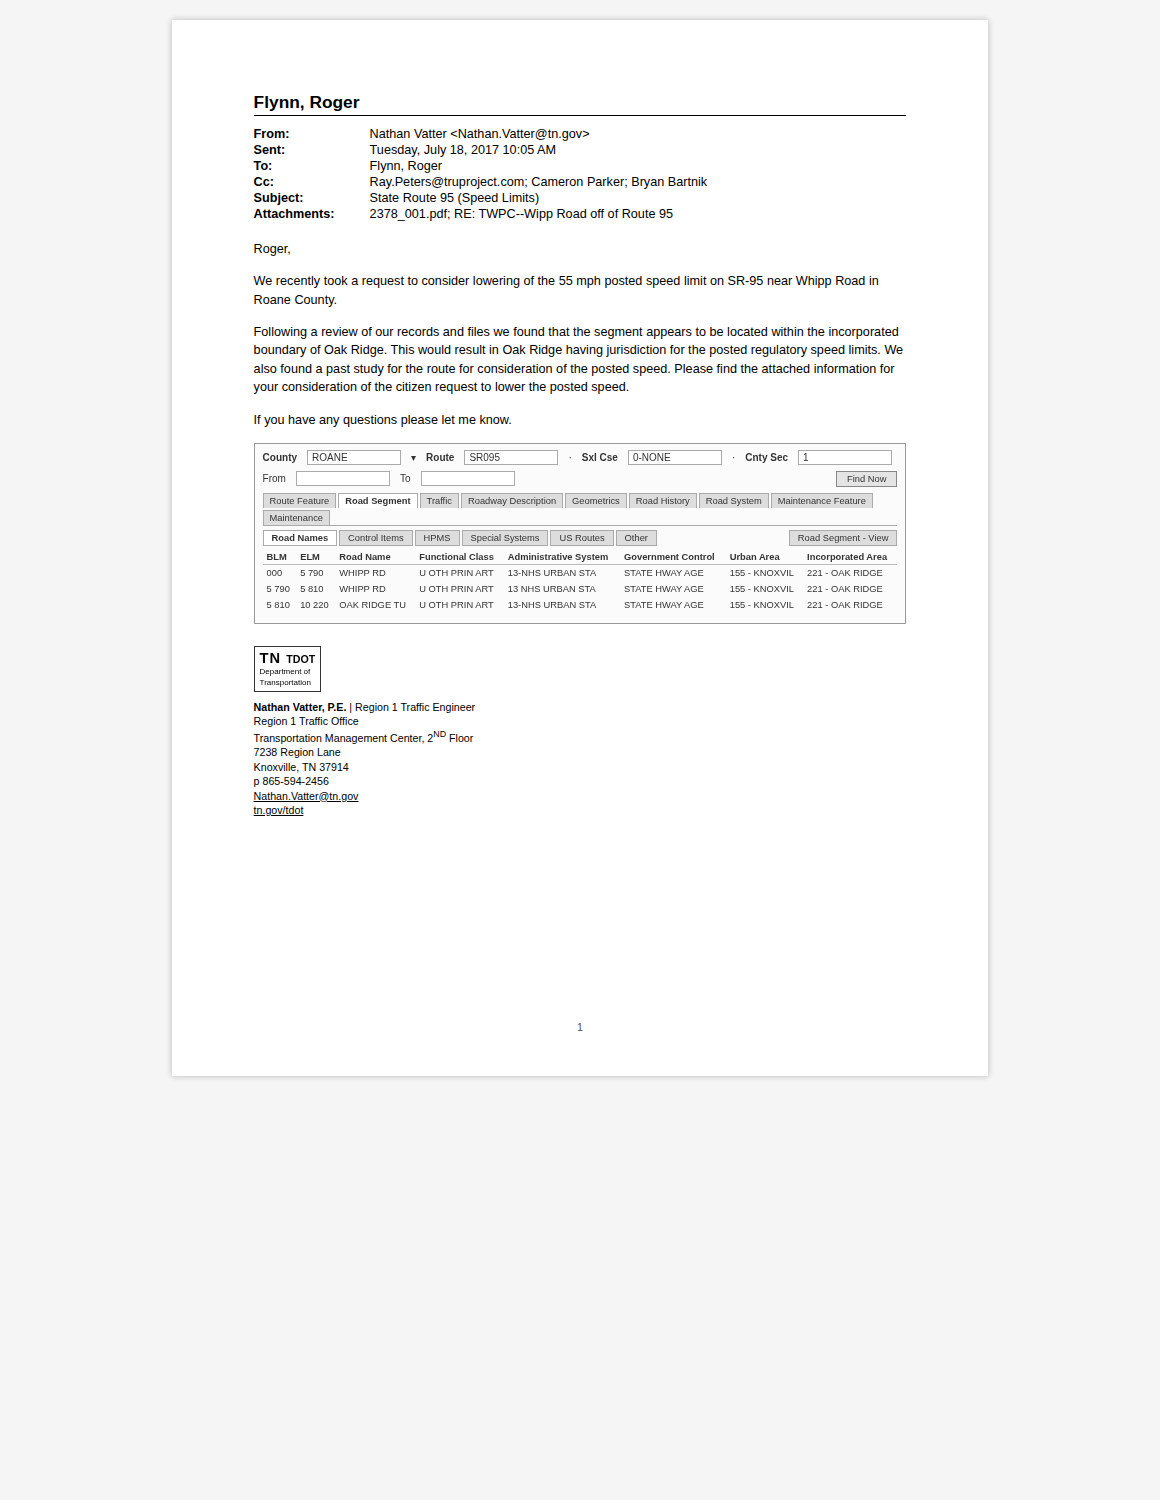Flynn, Roger
| From: | Nathan Vatter <Nathan.Vatter@tn.gov> |
| Sent: | Tuesday, July 18, 2017 10:05 AM |
| To: | Flynn, Roger |
| Cc: | Ray.Peters@truproject.com; Cameron Parker; Bryan Bartnik |
| Subject: | State Route 95 (Speed Limits) |
| Attachments: | 2378_001.pdf; RE: TWPC--Wipp Road off of Route 95 |
Roger,
We recently took a request to consider lowering of the 55 mph posted speed limit on SR-95 near Whipp Road in Roane County.
Following a review of our records and files we found that the segment appears to be located within the incorporated boundary of Oak Ridge. This would result in Oak Ridge having jurisdiction for the posted regulatory speed limits. We also found a past study for the route for consideration of the posted speed. Please find the attached information for your consideration of the citizen request to lower the posted speed.
If you have any questions please let me know.
County ROANE ▾ Route SR095 · Sxl Cse 0-NONE · Cnty Sec 1
From To Find Now
Route Feature Road Segment Traffic Roadway Description Geometrics Road History Road System Maintenance Feature Maintenance
Road Names Control Items HPMS Special Systems US Routes Other Road Segment - View
| BLM | ELM | Road Name | Functional Class | Administrative System | Government Control | Urban Area | Incorporated Area |
| --- | --- | --- | --- | --- | --- | --- | --- |
| 000 | 5 790 | WHIPP RD | U OTH PRIN ART | 13-NHS URBAN STA | STATE HWAY AGE | 155 - KNOXVIL | 221 - OAK RIDGE |
| 5 790 | 5 810 | WHIPP RD | U OTH PRIN ART | 13 NHS URBAN STA | STATE HWAY AGE | 155 - KNOXVIL | 221 - OAK RIDGE |
| 5 810 | 10 220 | OAK RIDGE TU | U OTH PRIN ART | 13-NHS URBAN STA | STATE HWAY AGE | 155 - KNOXVIL | 221 - OAK RIDGE |
TN TDOT
Department of
Transportation
Nathan Vatter, P.E. | Region 1 Traffic Engineer
Region 1 Traffic Office
Transportation Management Center, 2ND Floor
7238 Region Lane
Knoxville, TN 37914
p 865-594-2456
Nathan.Vatter@tn.gov
tn.gov/tdot
1